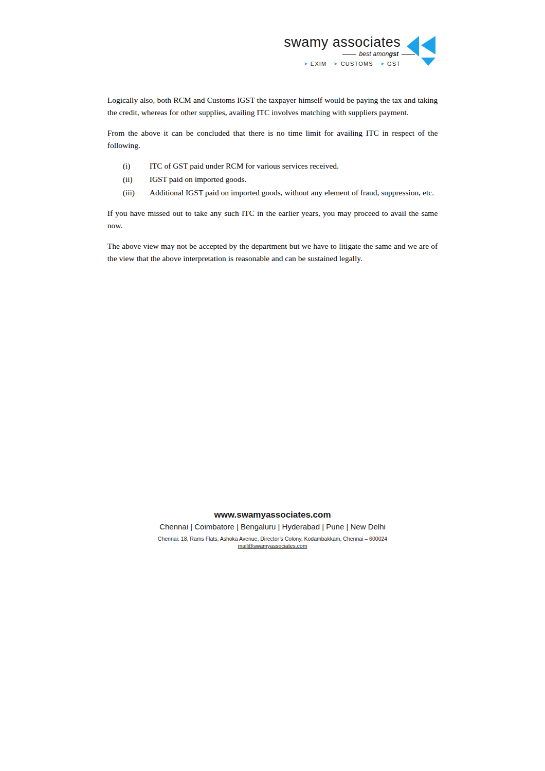swamy associates
best amongst
EXIM CUSTOMS GST
Swamy Associates logo mark
Logically also, both RCM and Customs IGST the taxpayer himself would be paying the tax and taking the credit, whereas for other supplies, availing ITC involves matching with suppliers payment.
From the above it can be concluded that there is no time limit for availing ITC in respect of the following.
(i) ITC of GST paid under RCM for various services received.
(ii) IGST paid on imported goods.
(iii) Additional IGST paid on imported goods, without any element of fraud, suppression, etc.
If you have missed out to take any such ITC in the earlier years, you may proceed to avail the same now.
The above view may not be accepted by the department but we have to litigate the same and we are of the view that the above interpretation is reasonable and can be sustained legally.
www.swamyassociates.com
Chennai | Coimbatore | Bengaluru | Hyderabad | Pune | New Delhi
Chennai: 18, Rams Flats, Ashoka Avenue, Director’s Colony, Kodambakkam, Chennai – 600024
mail@swamyassociates.com